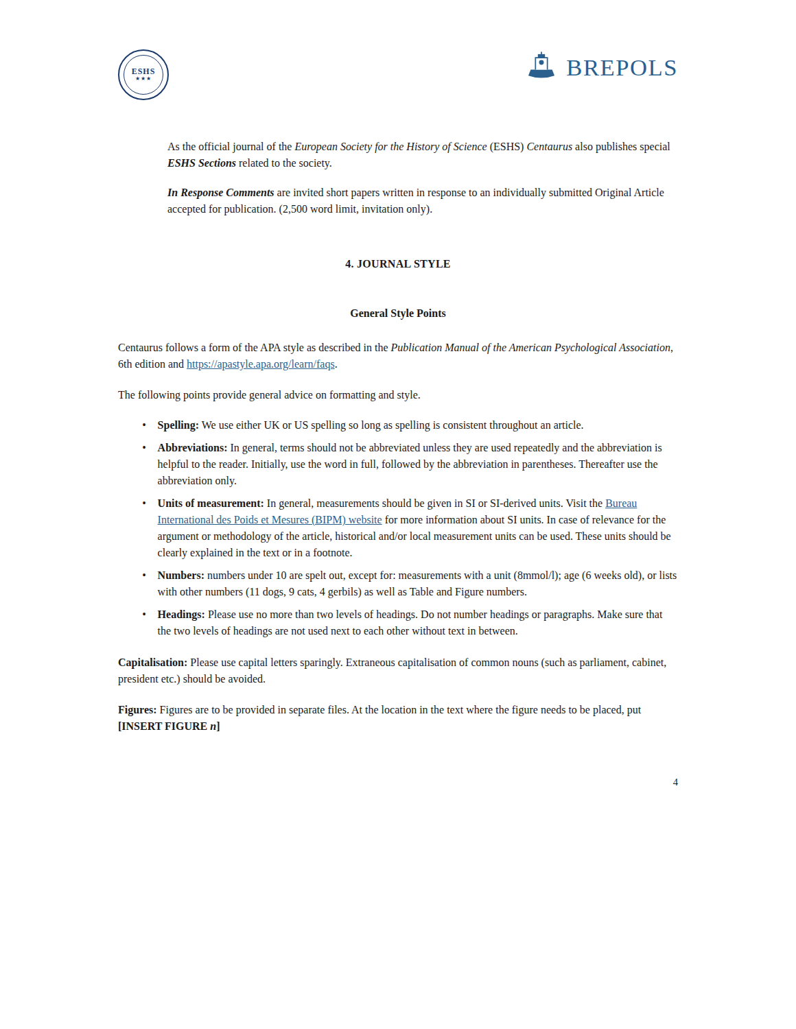ESHS
★★★
BREPOLS
As the official journal of the European Society for the History of Science (ESHS) Centaurus also publishes special ESHS Sections related to the society.
In Response Comments are invited short papers written in response to an individually submitted Original Article accepted for publication. (2,500 word limit, invitation only).
4. JOURNAL STYLE
General Style Points
Centaurus follows a form of the APA style as described in the Publication Manual of the American Psychological Association, 6th edition and https://apastyle.apa.org/learn/faqs.
The following points provide general advice on formatting and style.
Spelling: We use either UK or US spelling so long as spelling is consistent throughout an article.
Abbreviations: In general, terms should not be abbreviated unless they are used repeatedly and the abbreviation is helpful to the reader. Initially, use the word in full, followed by the abbreviation in parentheses. Thereafter use the abbreviation only.
Units of measurement: In general, measurements should be given in SI or SI-derived units. Visit the Bureau International des Poids et Mesures (BIPM) website for more information about SI units. In case of relevance for the argument or methodology of the article, historical and/or local measurement units can be used. These units should be clearly explained in the text or in a footnote.
Numbers: numbers under 10 are spelt out, except for: measurements with a unit (8mmol/l); age (6 weeks old), or lists with other numbers (11 dogs, 9 cats, 4 gerbils) as well as Table and Figure numbers.
Headings: Please use no more than two levels of headings. Do not number headings or paragraphs. Make sure that the two levels of headings are not used next to each other without text in between.
Capitalisation: Please use capital letters sparingly. Extraneous capitalisation of common nouns (such as parliament, cabinet, president etc.) should be avoided.
Figures: Figures are to be provided in separate files. At the location in the text where the figure needs to be placed, put [INSERT FIGURE n]
4